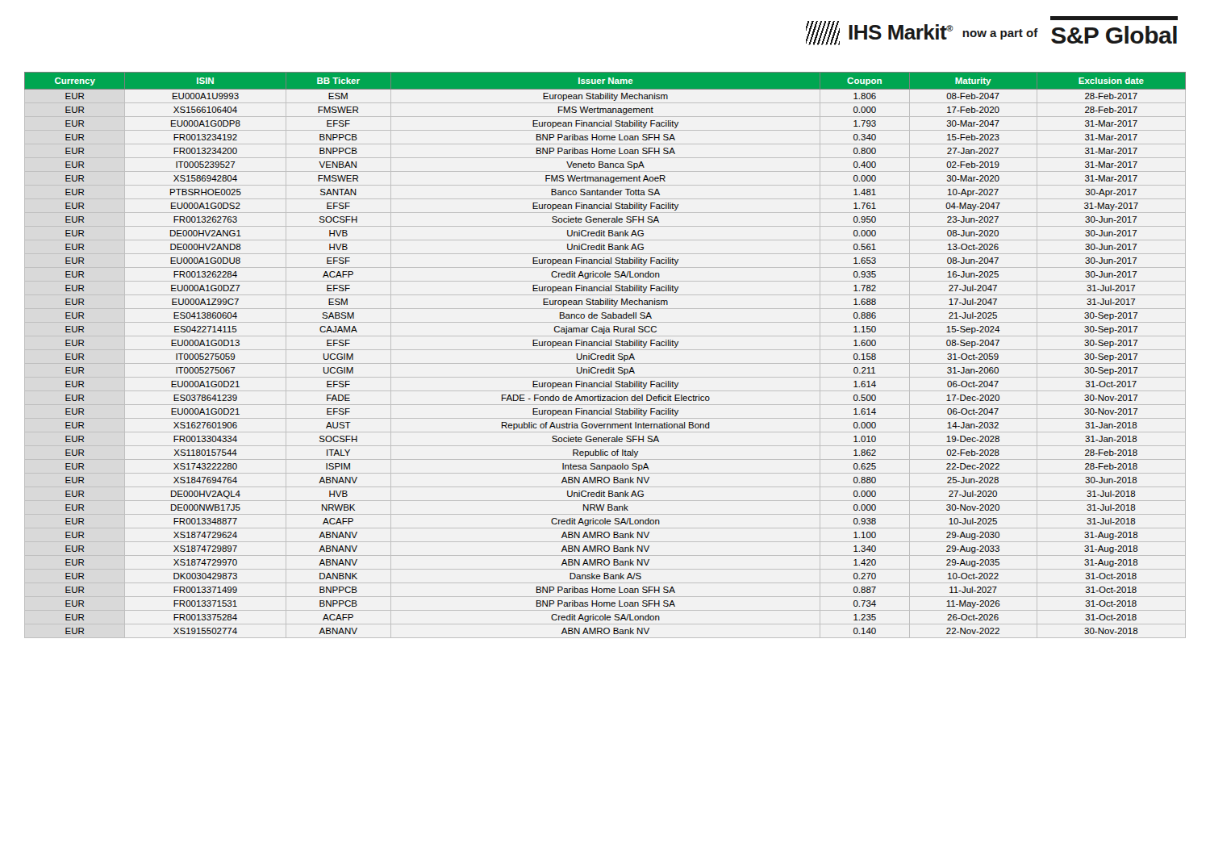IHS Markit® now a part of S&P Global
| Currency | ISIN | BB Ticker | Issuer Name | Coupon | Maturity | Exclusion date |
| --- | --- | --- | --- | --- | --- | --- |
| EUR | EU000A1U9993 | ESM | European Stability Mechanism | 1.806 | 08-Feb-2047 | 28-Feb-2017 |
| EUR | XS1566106404 | FMSWER | FMS Wertmanagement | 0.000 | 17-Feb-2020 | 28-Feb-2017 |
| EUR | EU000A1G0DP8 | EFSF | European Financial Stability Facility | 1.793 | 30-Mar-2047 | 31-Mar-2017 |
| EUR | FR0013234192 | BNPPCB | BNP Paribas Home Loan SFH SA | 0.340 | 15-Feb-2023 | 31-Mar-2017 |
| EUR | FR0013234200 | BNPPCB | BNP Paribas Home Loan SFH SA | 0.800 | 27-Jan-2027 | 31-Mar-2017 |
| EUR | IT0005239527 | VENBAN | Veneto Banca SpA | 0.400 | 02-Feb-2019 | 31-Mar-2017 |
| EUR | XS1586942804 | FMSWER | FMS Wertmanagement AoeR | 0.000 | 30-Mar-2020 | 31-Mar-2017 |
| EUR | PTBSRHOE0025 | SANTAN | Banco Santander Totta SA | 1.481 | 10-Apr-2027 | 30-Apr-2017 |
| EUR | EU000A1G0DS2 | EFSF | European Financial Stability Facility | 1.761 | 04-May-2047 | 31-May-2017 |
| EUR | FR0013262763 | SOCSFH | Societe Generale SFH SA | 0.950 | 23-Jun-2027 | 30-Jun-2017 |
| EUR | DE000HV2ANG1 | HVB | UniCredit Bank AG | 0.000 | 08-Jun-2020 | 30-Jun-2017 |
| EUR | DE000HV2AND8 | HVB | UniCredit Bank AG | 0.561 | 13-Oct-2026 | 30-Jun-2017 |
| EUR | EU000A1G0DU8 | EFSF | European Financial Stability Facility | 1.653 | 08-Jun-2047 | 30-Jun-2017 |
| EUR | FR0013262284 | ACAFP | Credit Agricole SA/London | 0.935 | 16-Jun-2025 | 30-Jun-2017 |
| EUR | EU000A1G0DZ7 | EFSF | European Financial Stability Facility | 1.782 | 27-Jul-2047 | 31-Jul-2017 |
| EUR | EU000A1Z99C7 | ESM | European Stability Mechanism | 1.688 | 17-Jul-2047 | 31-Jul-2017 |
| EUR | ES0413860604 | SABSM | Banco de Sabadell SA | 0.886 | 21-Jul-2025 | 30-Sep-2017 |
| EUR | ES0422714115 | CAJAMA | Cajamar Caja Rural SCC | 1.150 | 15-Sep-2024 | 30-Sep-2017 |
| EUR | EU000A1G0D13 | EFSF | European Financial Stability Facility | 1.600 | 08-Sep-2047 | 30-Sep-2017 |
| EUR | IT0005275059 | UCGIM | UniCredit SpA | 0.158 | 31-Oct-2059 | 30-Sep-2017 |
| EUR | IT0005275067 | UCGIM | UniCredit SpA | 0.211 | 31-Jan-2060 | 30-Sep-2017 |
| EUR | EU000A1G0D21 | EFSF | European Financial Stability Facility | 1.614 | 06-Oct-2047 | 31-Oct-2017 |
| EUR | ES0378641239 | FADE | FADE - Fondo de Amortizacion del Deficit Electrico | 0.500 | 17-Dec-2020 | 30-Nov-2017 |
| EUR | EU000A1G0D21 | EFSF | European Financial Stability Facility | 1.614 | 06-Oct-2047 | 30-Nov-2017 |
| EUR | XS1627601906 | AUST | Republic of Austria Government International Bond | 0.000 | 14-Jan-2032 | 31-Jan-2018 |
| EUR | FR0013304334 | SOCSFH | Societe Generale SFH SA | 1.010 | 19-Dec-2028 | 31-Jan-2018 |
| EUR | XS1180157544 | ITALY | Republic of Italy | 1.862 | 02-Feb-2028 | 28-Feb-2018 |
| EUR | XS1743222280 | ISPIM | Intesa Sanpaolo SpA | 0.625 | 22-Dec-2022 | 28-Feb-2018 |
| EUR | XS1847694764 | ABNANV | ABN AMRO Bank NV | 0.880 | 25-Jun-2028 | 30-Jun-2018 |
| EUR | DE000HV2AQL4 | HVB | UniCredit Bank AG | 0.000 | 27-Jul-2020 | 31-Jul-2018 |
| EUR | DE000NWB17J5 | NRWBK | NRW Bank | 0.000 | 30-Nov-2020 | 31-Jul-2018 |
| EUR | FR0013348877 | ACAFP | Credit Agricole SA/London | 0.938 | 10-Jul-2025 | 31-Jul-2018 |
| EUR | XS1874729624 | ABNANV | ABN AMRO Bank NV | 1.100 | 29-Aug-2030 | 31-Aug-2018 |
| EUR | XS1874729897 | ABNANV | ABN AMRO Bank NV | 1.340 | 29-Aug-2033 | 31-Aug-2018 |
| EUR | XS1874729970 | ABNANV | ABN AMRO Bank NV | 1.420 | 29-Aug-2035 | 31-Aug-2018 |
| EUR | DK0030429873 | DANBNK | Danske Bank A/S | 0.270 | 10-Oct-2022 | 31-Oct-2018 |
| EUR | FR0013371499 | BNPPCB | BNP Paribas Home Loan SFH SA | 0.887 | 11-Jul-2027 | 31-Oct-2018 |
| EUR | FR0013371531 | BNPPCB | BNP Paribas Home Loan SFH SA | 0.734 | 11-May-2026 | 31-Oct-2018 |
| EUR | FR0013375284 | ACAFP | Credit Agricole SA/London | 1.235 | 26-Oct-2026 | 31-Oct-2018 |
| EUR | XS1915502774 | ABNANV | ABN AMRO Bank NV | 0.140 | 22-Nov-2022 | 30-Nov-2018 |